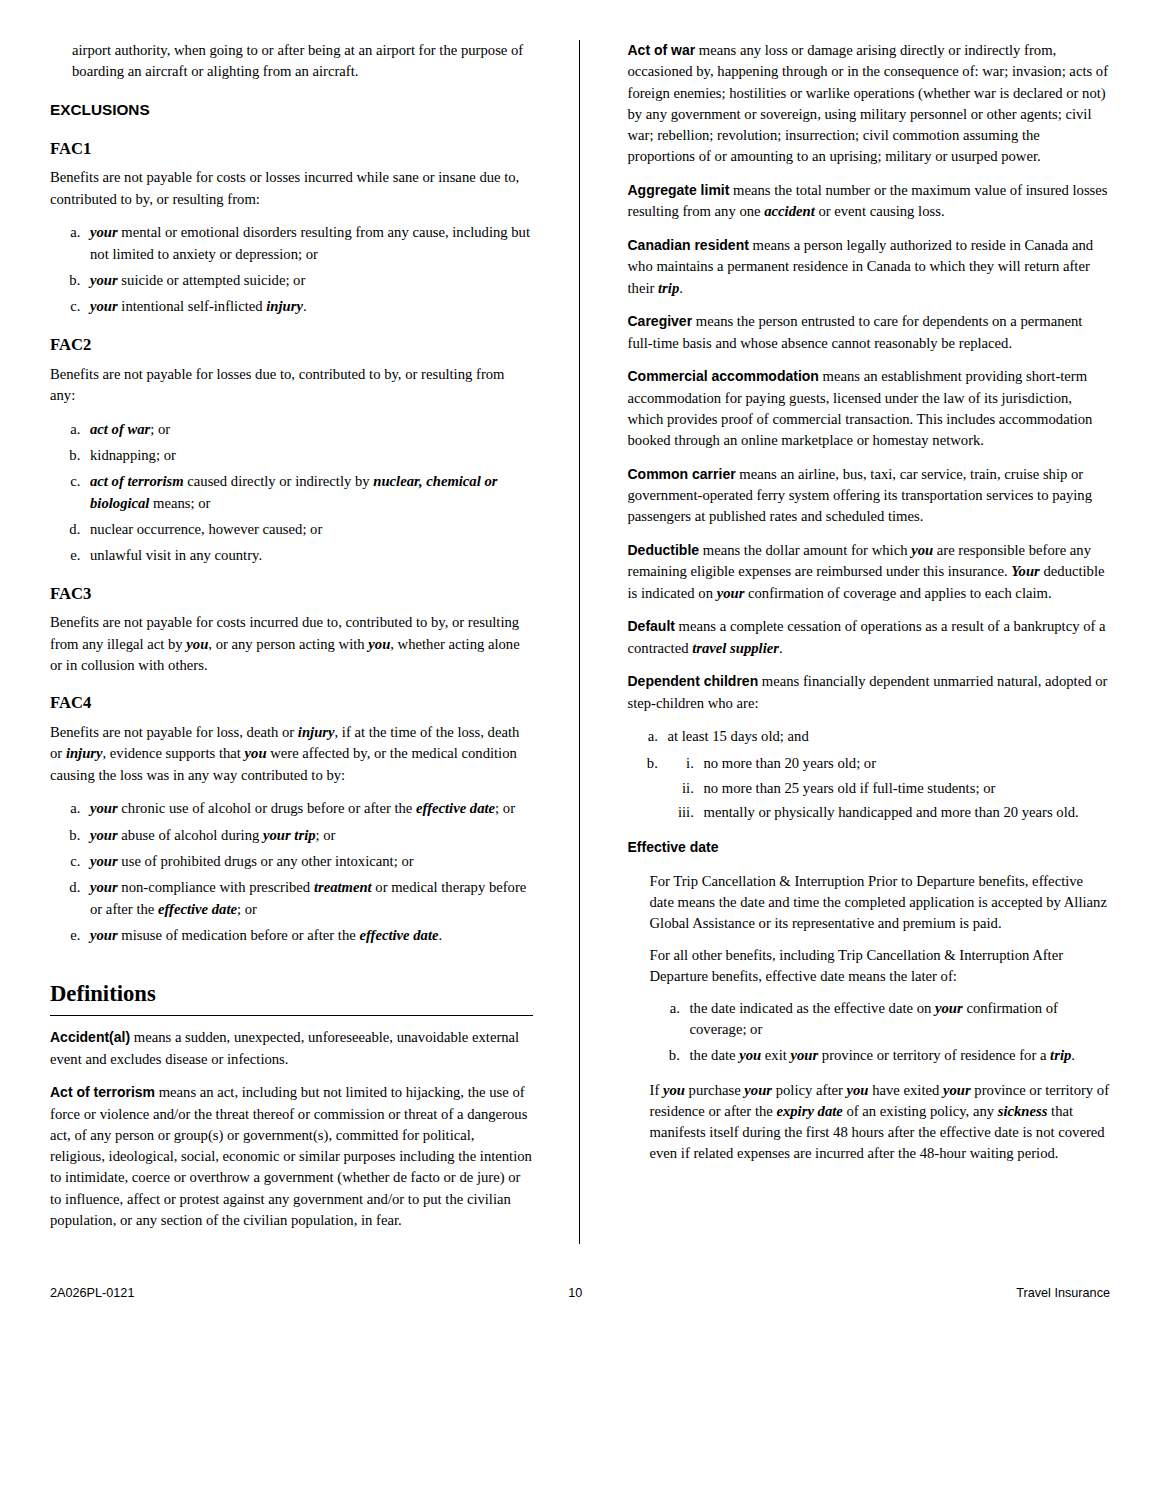airport authority, when going to or after being at an airport for the purpose of boarding an aircraft or alighting from an aircraft.
EXCLUSIONS
FAC1
Benefits are not payable for costs or losses incurred while sane or insane due to, contributed to by, or resulting from:
your mental or emotional disorders resulting from any cause, including but not limited to anxiety or depression; or
your suicide or attempted suicide; or
your intentional self-inflicted injury.
FAC2
Benefits are not payable for losses due to, contributed to by, or resulting from any:
act of war; or
kidnapping; or
act of terrorism caused directly or indirectly by nuclear, chemical or biological means; or
nuclear occurrence, however caused; or
unlawful visit in any country.
FAC3
Benefits are not payable for costs incurred due to, contributed to by, or resulting from any illegal act by you, or any person acting with you, whether acting alone or in collusion with others.
FAC4
Benefits are not payable for loss, death or injury, if at the time of the loss, death or injury, evidence supports that you were affected by, or the medical condition causing the loss was in any way contributed to by:
your chronic use of alcohol or drugs before or after the effective date; or
your abuse of alcohol during your trip; or
your use of prohibited drugs or any other intoxicant; or
your non-compliance with prescribed treatment or medical therapy before or after the effective date; or
your misuse of medication before or after the effective date.
Definitions
Accident(al) means a sudden, unexpected, unforeseeable, unavoidable external event and excludes disease or infections.
Act of terrorism means an act, including but not limited to hijacking, the use of force or violence and/or the threat thereof or commission or threat of a dangerous act, of any person or group(s) or government(s), committed for political, religious, ideological, social, economic or similar purposes including the intention to intimidate, coerce or overthrow a government (whether de facto or de jure) or to influence, affect or protest against any government and/or to put the civilian population, or any section of the civilian population, in fear.
Act of war means any loss or damage arising directly or indirectly from, occasioned by, happening through or in the consequence of: war; invasion; acts of foreign enemies; hostilities or warlike operations (whether war is declared or not) by any government or sovereign, using military personnel or other agents; civil war; rebellion; revolution; insurrection; civil commotion assuming the proportions of or amounting to an uprising; military or usurped power.
Aggregate limit means the total number or the maximum value of insured losses resulting from any one accident or event causing loss.
Canadian resident means a person legally authorized to reside in Canada and who maintains a permanent residence in Canada to which they will return after their trip.
Caregiver means the person entrusted to care for dependents on a permanent full-time basis and whose absence cannot reasonably be replaced.
Commercial accommodation means an establishment providing short-term accommodation for paying guests, licensed under the law of its jurisdiction, which provides proof of commercial transaction. This includes accommodation booked through an online marketplace or homestay network.
Common carrier means an airline, bus, taxi, car service, train, cruise ship or government-operated ferry system offering its transportation services to paying passengers at published rates and scheduled times.
Deductible means the dollar amount for which you are responsible before any remaining eligible expenses are reimbursed under this insurance. Your deductible is indicated on your confirmation of coverage and applies to each claim.
Default means a complete cessation of operations as a result of a bankruptcy of a contracted travel supplier.
Dependent children means financially dependent unmarried natural, adopted or step-children who are:
at least 15 days old; and
no more than 20 years old; or
no more than 25 years old if full-time students; or
mentally or physically handicapped and more than 20 years old.
Effective date
For Trip Cancellation & Interruption Prior to Departure benefits, effective date means the date and time the completed application is accepted by Allianz Global Assistance or its representative and premium is paid.
For all other benefits, including Trip Cancellation & Interruption After Departure benefits, effective date means the later of:
the date indicated as the effective date on your confirmation of coverage; or
the date you exit your province or territory of residence for a trip.
If you purchase your policy after you have exited your province or territory of residence or after the expiry date of an existing policy, any sickness that manifests itself during the first 48 hours after the effective date is not covered even if related expenses are incurred after the 48-hour waiting period.
2A026PL-0121
10
Travel Insurance